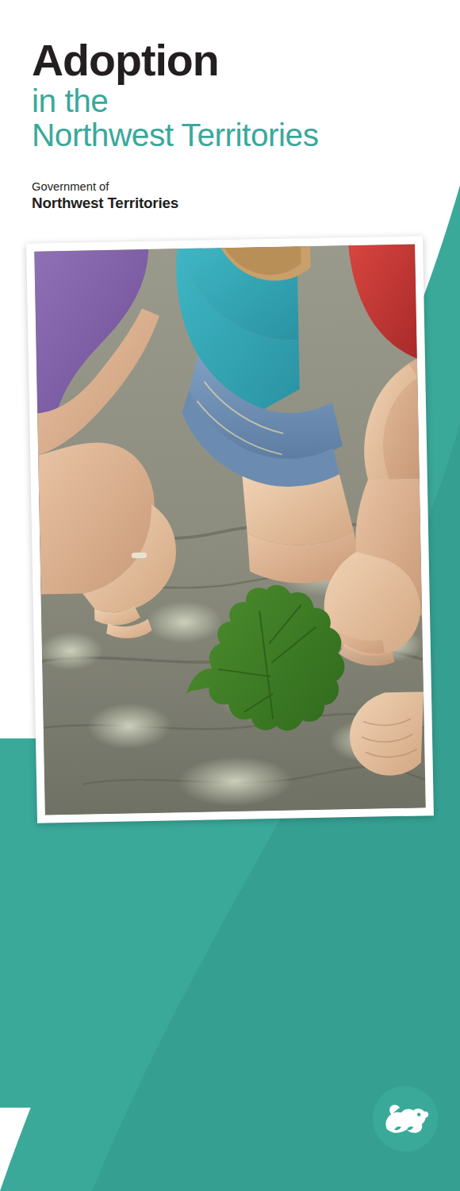Adoption in the Northwest Territories
Government of Northwest Territories